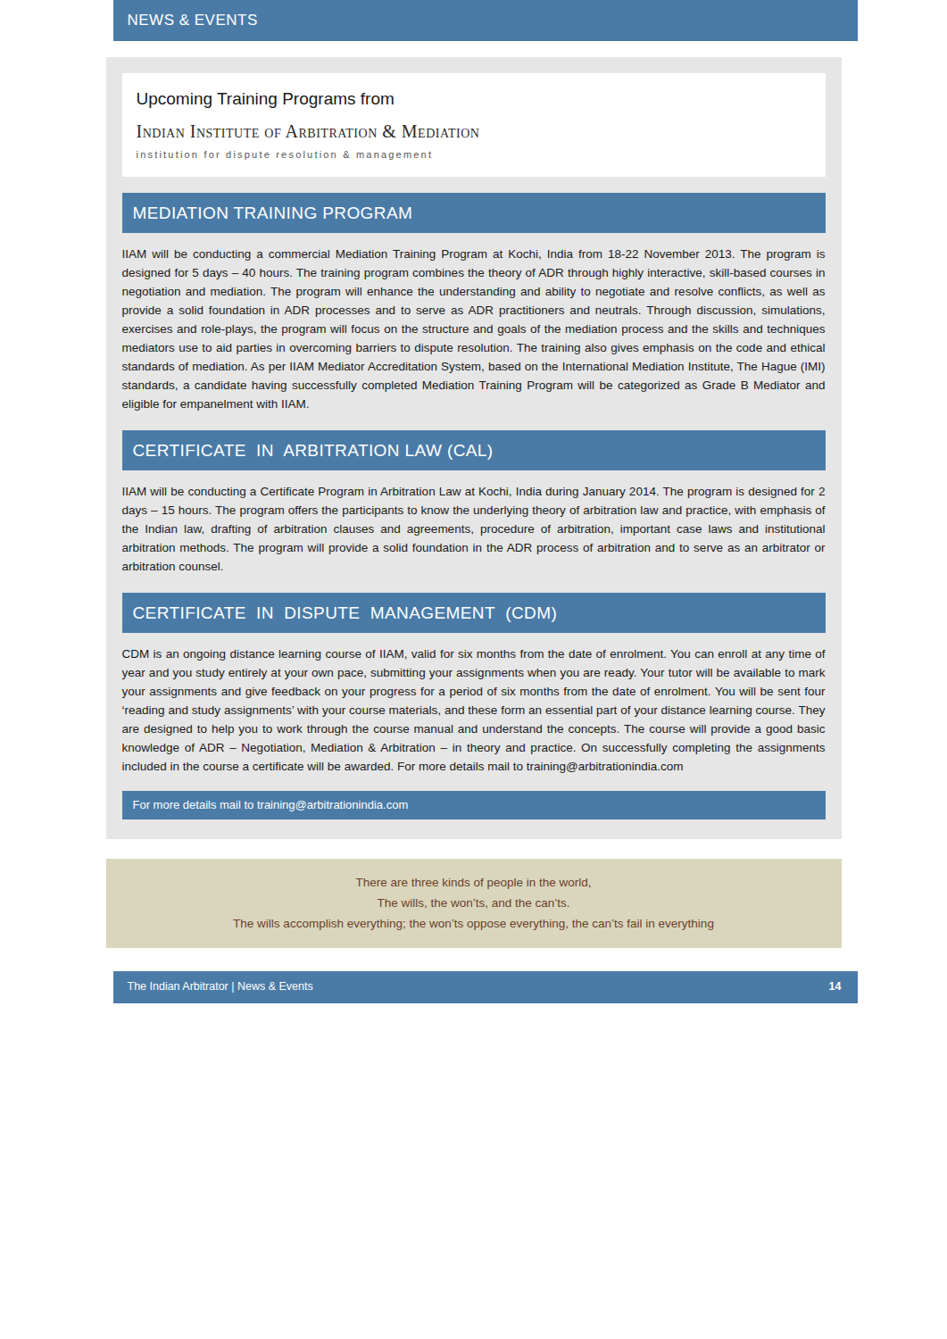NEWS & EVENTS
Upcoming Training Programs from
Indian Institute of Arbitration & Mediation
institution for dispute resolution & management
MEDIATION TRAINING PROGRAM
IIAM will be conducting a commercial Mediation Training Program at Kochi, India from 18-22 November 2013. The program is designed for 5 days – 40 hours. The training program combines the theory of ADR through highly interactive, skill-based courses in negotiation and mediation. The program will enhance the understanding and ability to negotiate and resolve conflicts, as well as provide a solid foundation in ADR processes and to serve as ADR practitioners and neutrals. Through discussion, simulations, exercises and role-plays, the program will focus on the structure and goals of the mediation process and the skills and techniques mediators use to aid parties in overcoming barriers to dispute resolution. The training also gives emphasis on the code and ethical standards of mediation. As per IIAM Mediator Accreditation System, based on the International Mediation Institute, The Hague (IMI) standards, a candidate having successfully completed Mediation Training Program will be categorized as Grade B Mediator and eligible for empanelment with IIAM.
CERTIFICATE IN ARBITRATION LAW (CAL)
IIAM will be conducting a Certificate Program in Arbitration Law at Kochi, India during January 2014. The program is designed for 2 days – 15 hours. The program offers the participants to know the underlying theory of arbitration law and practice, with emphasis of the Indian law, drafting of arbitration clauses and agreements, procedure of arbitration, important case laws and institutional arbitration methods. The program will provide a solid foundation in the ADR process of arbitration and to serve as an arbitrator or arbitration counsel.
CERTIFICATE IN DISPUTE MANAGEMENT (CDM)
CDM is an ongoing distance learning course of IIAM, valid for six months from the date of enrolment. You can enroll at any time of year and you study entirely at your own pace, submitting your assignments when you are ready. Your tutor will be available to mark your assignments and give feedback on your progress for a period of six months from the date of enrolment. You will be sent four ‘reading and study assignments’ with your course materials, and these form an essential part of your distance learning course. They are designed to help you to work through the course manual and understand the concepts. The course will provide a good basic knowledge of ADR – Negotiation, Mediation & Arbitration – in theory and practice. On successfully completing the assignments included in the course a certificate will be awarded. For more details mail to training@arbitrationindia.com
For more details mail to training@arbitrationindia.com
There are three kinds of people in the world,
The wills, the won’ts, and the can’ts.
The wills accomplish everything; the won’ts oppose everything, the can’ts fail in everything
The Indian Arbitrator | News & Events 14